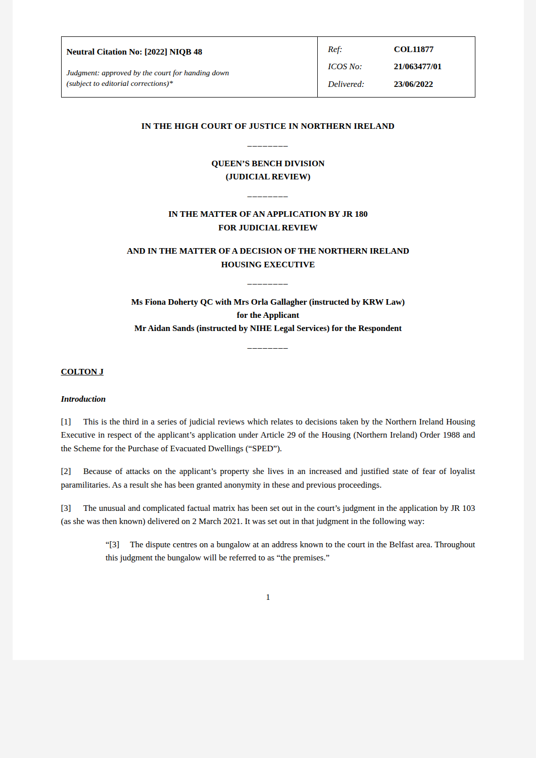| Neutral Citation No: [2022] NIQB 48 Judgment: approved by the court for handing down (subject to editorial corrections)* | / Ref: / COL11877 / / ICOS No: / 21/063477/01 / / Delivered: / 23/06/2022 / |
IN THE HIGH COURT OF JUSTICE IN NORTHERN IRELAND
QUEEN’S BENCH DIVISION
(JUDICIAL REVIEW)
IN THE MATTER OF AN APPLICATION BY JR 180
FOR JUDICIAL REVIEW
AND IN THE MATTER OF A DECISION OF THE NORTHERN IRELAND
HOUSING EXECUTIVE
Ms Fiona Doherty QC with Mrs Orla Gallagher (instructed by KRW Law)
for the Applicant
Mr Aidan Sands (instructed by NIHE Legal Services) for the Respondent
COLTON J
Introduction
[1] This is the third in a series of judicial reviews which relates to decisions taken by the Northern Ireland Housing Executive in respect of the applicant’s application under Article 29 of the Housing (Northern Ireland) Order 1988 and the Scheme for the Purchase of Evacuated Dwellings (“SPED”).
[2] Because of attacks on the applicant’s property she lives in an increased and justified state of fear of loyalist paramilitaries. As a result she has been granted anonymity in these and previous proceedings.
[3] The unusual and complicated factual matrix has been set out in the court’s judgment in the application by JR 103 (as she was then known) delivered on 2 March 2021. It was set out in that judgment in the following way:
“[3] The dispute centres on a bungalow at an address known to the court in the Belfast area. Throughout this judgment the bungalow will be referred to as “the premises.”
1